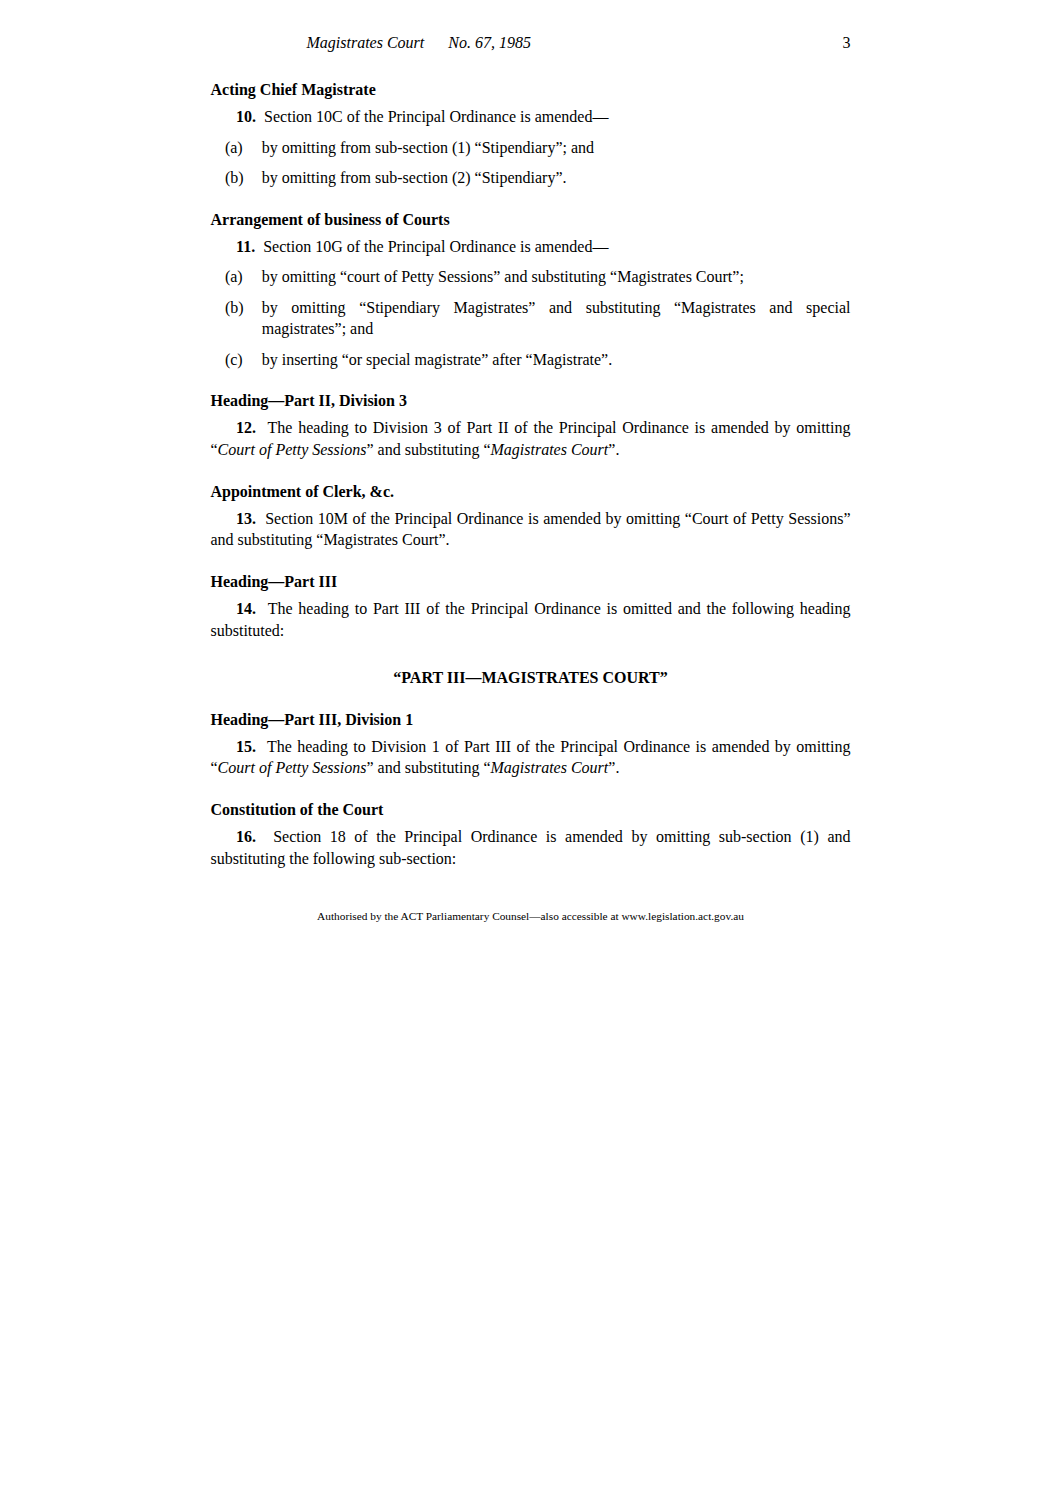Magistrates Court No. 67, 1985 3
Acting Chief Magistrate
10. Section 10C of the Principal Ordinance is amended—
(a) by omitting from sub-section (1) “Stipendiary”; and
(b) by omitting from sub-section (2) “Stipendiary”.
Arrangement of business of Courts
11. Section 10G of the Principal Ordinance is amended—
(a) by omitting “court of Petty Sessions” and substituting “Magistrates Court”;
(b) by omitting “Stipendiary Magistrates” and substituting “Magistrates and special magistrates”; and
(c) by inserting “or special magistrate” after “Magistrate”.
Heading—Part II, Division 3
12. The heading to Division 3 of Part II of the Principal Ordinance is amended by omitting “Court of Petty Sessions” and substituting “Magistrates Court”.
Appointment of Clerk, &c.
13. Section 10M of the Principal Ordinance is amended by omitting “Court of Petty Sessions” and substituting “Magistrates Court”.
Heading—Part III
14. The heading to Part III of the Principal Ordinance is omitted and the following heading substituted:
“PART III—MAGISTRATES COURT”
Heading—Part III, Division 1
15. The heading to Division 1 of Part III of the Principal Ordinance is amended by omitting “Court of Petty Sessions” and substituting “Magistrates Court”.
Constitution of the Court
16. Section 18 of the Principal Ordinance is amended by omitting sub-section (1) and substituting the following sub-section:
Authorised by the ACT Parliamentary Counsel—also accessible at www.legislation.act.gov.au